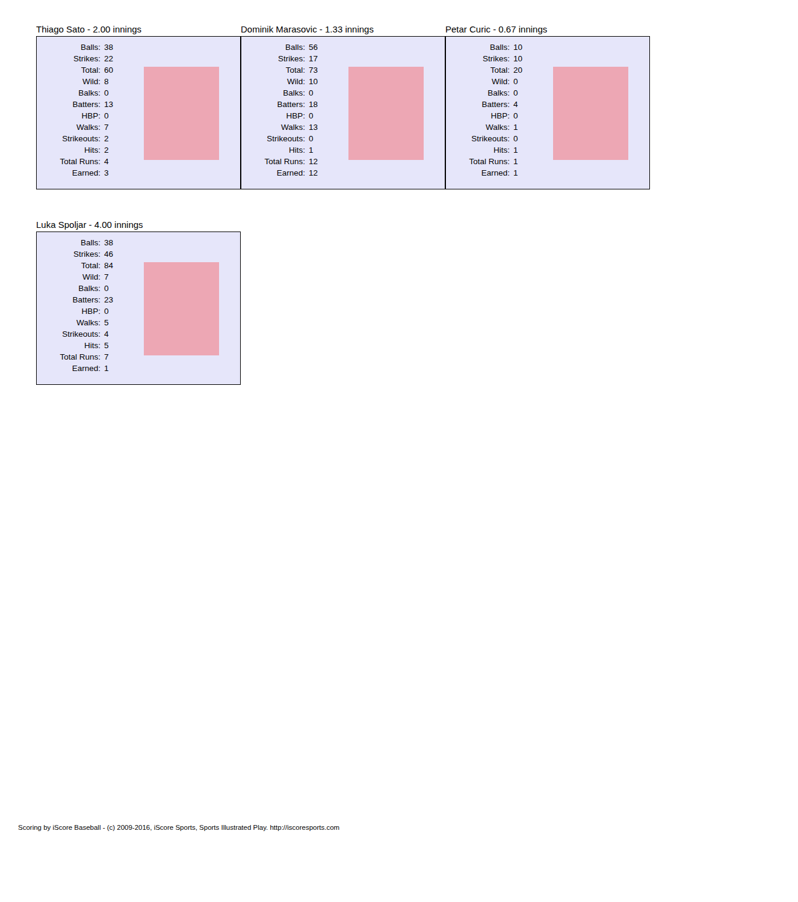Thiago Sato - 2.00 innings
Balls: 38
Strikes: 22
Total: 60
Wild: 8
Balks: 0
Batters: 13
HBP: 0
Walks: 7
Strikeouts: 2
Hits: 2
Total Runs: 4
Earned: 3
Dominik Marasovic - 1.33 innings
Balls: 56
Strikes: 17
Total: 73
Wild: 10
Balks: 0
Batters: 18
HBP: 0
Walks: 13
Strikeouts: 0
Hits: 1
Total Runs: 12
Earned: 12
Petar Curic - 0.67 innings
Balls: 10
Strikes: 10
Total: 20
Wild: 0
Balks: 0
Batters: 4
HBP: 0
Walks: 1
Strikeouts: 0
Hits: 1
Total Runs: 1
Earned: 1
Luka Spoljar - 4.00 innings
Balls: 38
Strikes: 46
Total: 84
Wild: 7
Balks: 0
Batters: 23
HBP: 0
Walks: 5
Strikeouts: 4
Hits: 5
Total Runs: 7
Earned: 1
Scoring by iScore Baseball - (c) 2009-2016, iScore Sports, Sports Illustrated Play. http://iscoresports.com